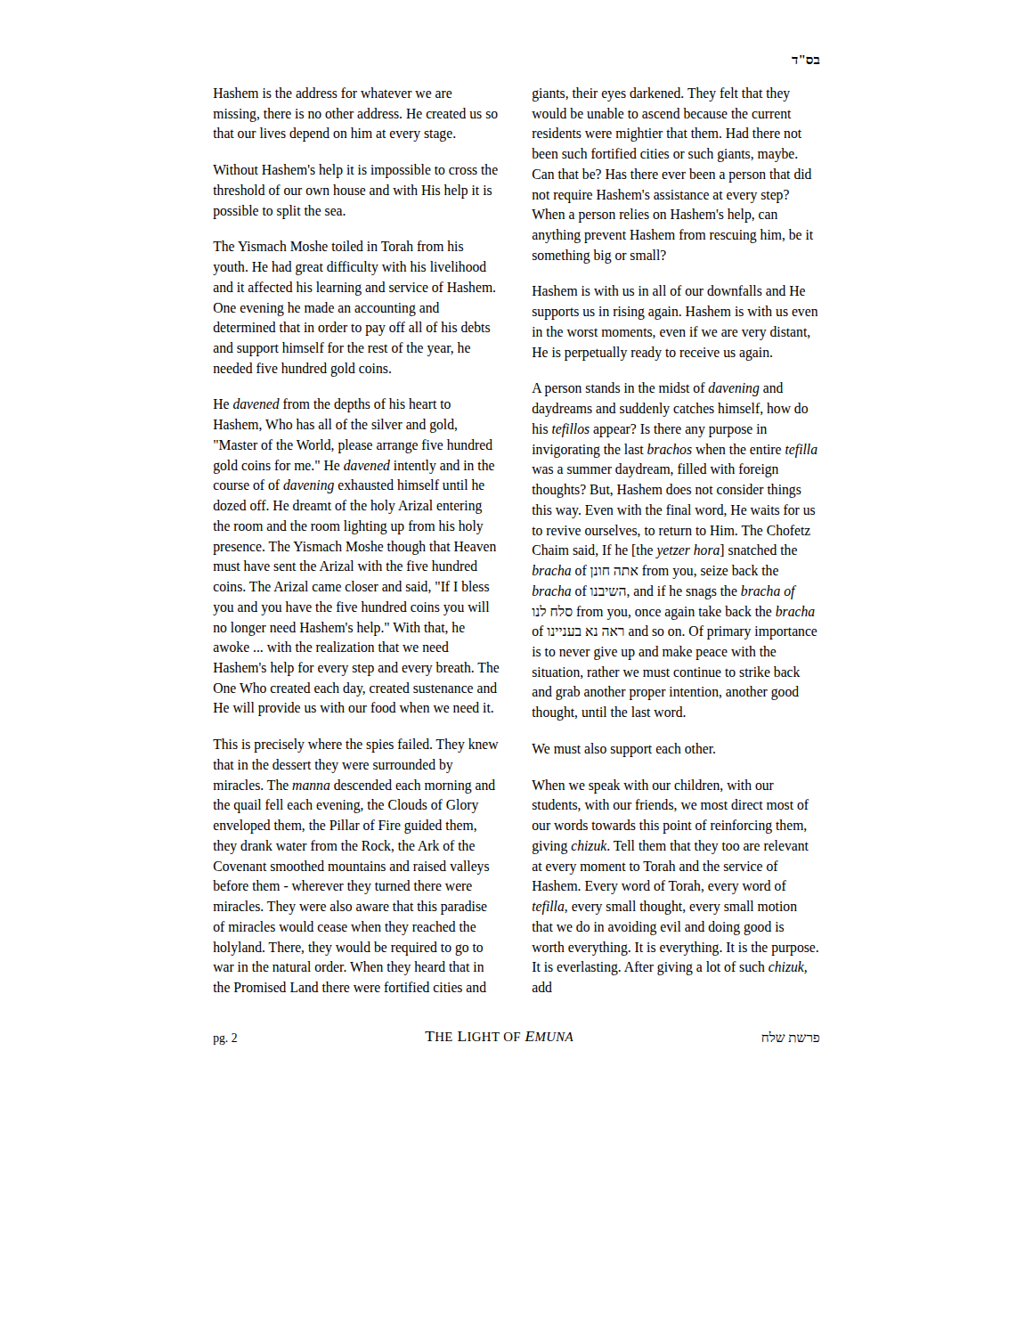בס"ד
Hashem is the address for whatever we are missing, there is no other address. He created us so that our lives depend on him at every stage.
Without Hashem's help it is impossible to cross the threshold of our own house and with His help it is possible to split the sea.
The Yismach Moshe toiled in Torah from his youth. He had great difficulty with his livelihood and it affected his learning and service of Hashem. One evening he made an accounting and determined that in order to pay off all of his debts and support himself for the rest of the year, he needed five hundred gold coins.
He davened from the depths of his heart to Hashem, Who has all of the silver and gold, "Master of the World, please arrange five hundred gold coins for me." He davened intently and in the course of of davening exhausted himself until he dozed off. He dreamt of the holy Arizal entering the room and the room lighting up from his holy presence. The Yismach Moshe though that Heaven must have sent the Arizal with the five hundred coins. The Arizal came closer and said, "If I bless you and you have the five hundred coins you will no longer need Hashem's help." With that, he awoke ... with the realization that we need Hashem's help for every step and every breath. The One Who created each day, created sustenance and He will provide us with our food when we need it.
This is precisely where the spies failed. They knew that in the dessert they were surrounded by miracles. The manna descended each morning and the quail fell each evening, the Clouds of Glory enveloped them, the Pillar of Fire guided them, they drank water from the Rock, the Ark of the Covenant smoothed mountains and raised valleys before them - wherever they turned there were miracles. They were also aware that this paradise of miracles would cease when they reached the holyland. There, they would be required to go to war in the natural order. When they heard that in the Promised Land there were fortified cities and giants, their eyes darkened. They felt that they would be unable to ascend because the current residents were mightier that them. Had there not been such fortified cities or such giants, maybe. Can that be? Has there ever been a person that did not require Hashem's assistance at every step? When a person relies on Hashem's help, can anything prevent Hashem from rescuing him, be it something big or small?
Hashem is with us in all of our downfalls and He supports us in rising again. Hashem is with us even in the worst moments, even if we are very distant, He is perpetually ready to receive us again.
A person stands in the midst of davening and daydreams and suddenly catches himself, how do his tefillos appear? Is there any purpose in invigorating the last brachos when the entire tefilla was a summer daydream, filled with foreign thoughts? But, Hashem does not consider things this way. Even with the final word, He waits for us to revive ourselves, to return to Him. The Chofetz Chaim said, If he [the yetzer hora] snatched the bracha of אתה חונן from you, seize back the bracha of השיבנו, and if he snags the bracha of סלח לנו from you, once again take back the bracha of ראה נא בעניינו and so on. Of primary importance is to never give up and make peace with the situation, rather we must continue to strike back and grab another proper intention, another good thought, until the last word.
We must also support each other.
When we speak with our children, with our students, with our friends, we most direct most of our words towards this point of reinforcing them, giving chizuk. Tell them that they too are relevant at every moment to Torah and the service of Hashem. Every word of Torah, every word of tefilla, every small thought, every small motion that we do in avoiding evil and doing good is worth everything. It is everything. It is the purpose. It is everlasting. After giving a lot of such chizuk, add
pg. 2
THE LIGHT OF EMUNA
פרשת שלח